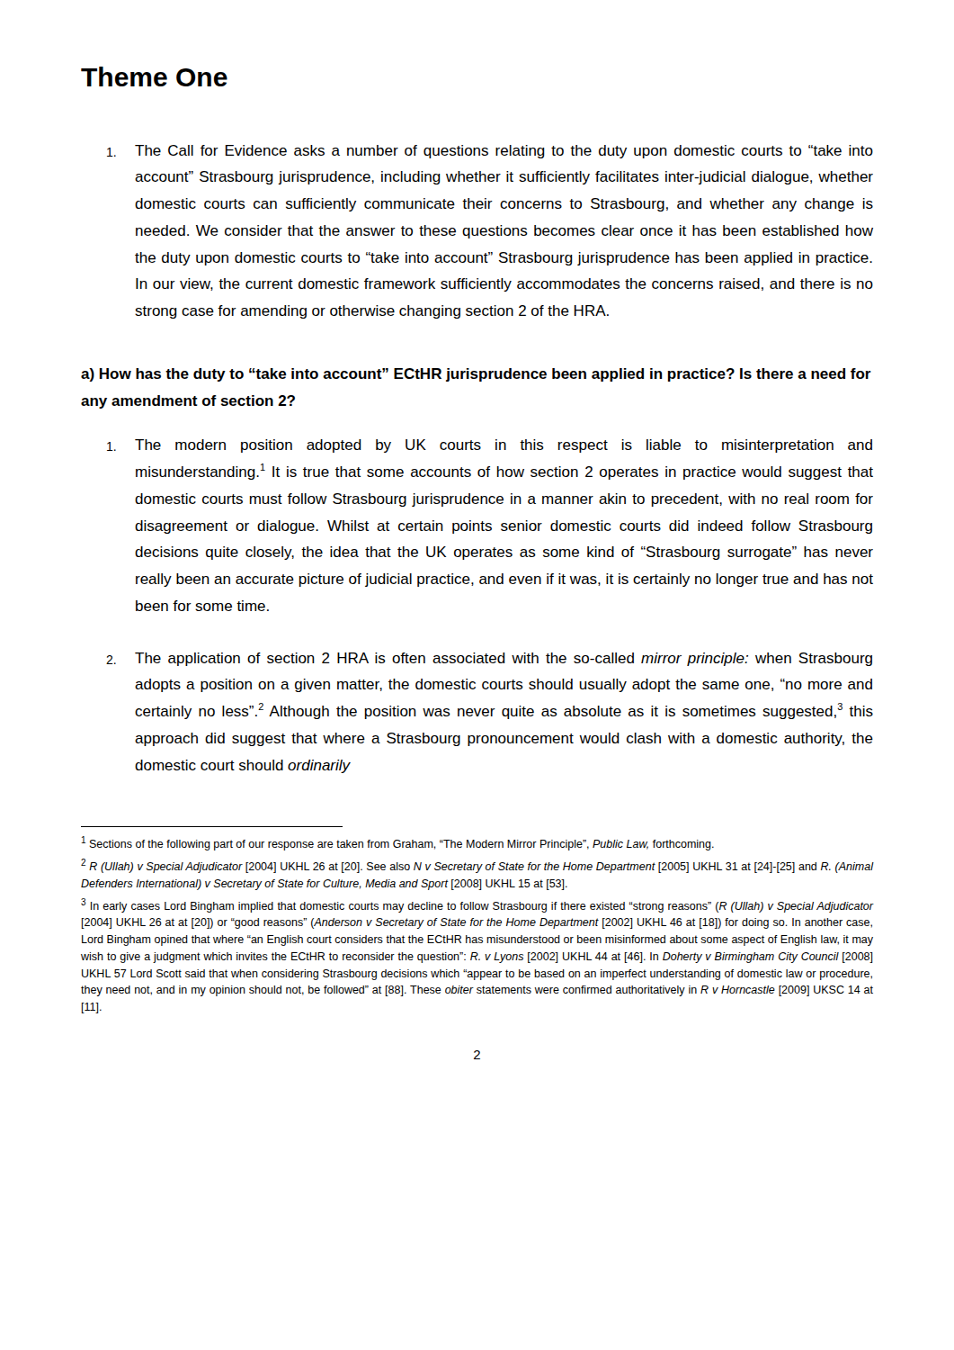Theme One
The Call for Evidence asks a number of questions relating to the duty upon domestic courts to “take into account” Strasbourg jurisprudence, including whether it sufficiently facilitates inter-judicial dialogue, whether domestic courts can sufficiently communicate their concerns to Strasbourg, and whether any change is needed. We consider that the answer to these questions becomes clear once it has been established how the duty upon domestic courts to “take into account” Strasbourg jurisprudence has been applied in practice. In our view, the current domestic framework sufficiently accommodates the concerns raised, and there is no strong case for amending or otherwise changing section 2 of the HRA.
a) How has the duty to “take into account” ECtHR jurisprudence been applied in practice? Is there a need for any amendment of section 2?
The modern position adopted by UK courts in this respect is liable to misinterpretation and misunderstanding.1 It is true that some accounts of how section 2 operates in practice would suggest that domestic courts must follow Strasbourg jurisprudence in a manner akin to precedent, with no real room for disagreement or dialogue. Whilst at certain points senior domestic courts did indeed follow Strasbourg decisions quite closely, the idea that the UK operates as some kind of “Strasbourg surrogate” has never really been an accurate picture of judicial practice, and even if it was, it is certainly no longer true and has not been for some time.
The application of section 2 HRA is often associated with the so-called mirror principle: when Strasbourg adopts a position on a given matter, the domestic courts should usually adopt the same one, “no more and certainly no less”.2 Although the position was never quite as absolute as it is sometimes suggested,3 this approach did suggest that where a Strasbourg pronouncement would clash with a domestic authority, the domestic court should ordinarily
1 Sections of the following part of our response are taken from Graham, “The Modern Mirror Principle”, Public Law, forthcoming.
2 R (Ullah) v Special Adjudicator [2004] UKHL 26 at [20]. See also N v Secretary of State for the Home Department [2005] UKHL 31 at [24]-[25] and R. (Animal Defenders International) v Secretary of State for Culture, Media and Sport [2008] UKHL 15 at [53].
3 In early cases Lord Bingham implied that domestic courts may decline to follow Strasbourg if there existed “strong reasons” (R (Ullah) v Special Adjudicator [2004] UKHL 26 at at [20]) or “good reasons” (Anderson v Secretary of State for the Home Department [2002] UKHL 46 at [18]) for doing so. In another case, Lord Bingham opined that where “an English court considers that the ECtHR has misunderstood or been misinformed about some aspect of English law, it may wish to give a judgment which invites the ECtHR to reconsider the question”: R. v Lyons [2002] UKHL 44 at [46]. In Doherty v Birmingham City Council [2008] UKHL 57 Lord Scott said that when considering Strasbourg decisions which “appear to be based on an imperfect understanding of domestic law or procedure, they need not, and in my opinion should not, be followed” at [88]. These obiter statements were confirmed authoritatively in R v Horncastle [2009] UKSC 14 at [11].
2